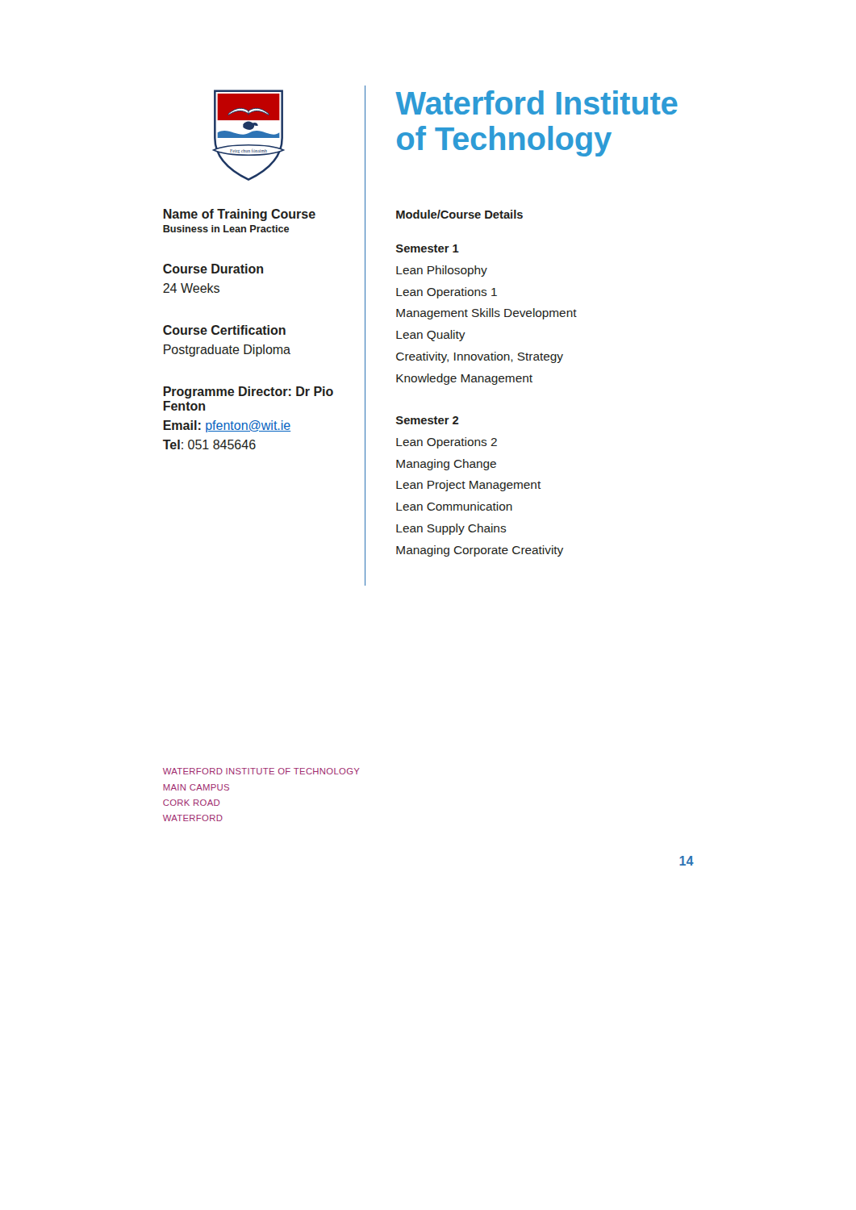WIT crest Feirg chun fónaimh
Name of Training Course
Business in Lean Practice
Course Duration
24 Weeks
Course Certification
Postgraduate Diploma
Programme Director: Dr Pio Fenton
Email: pfenton@wit.ie
Tel: 051 845646
Waterford Institute of Technology
Module/Course Details
Semester 1
Lean Philosophy
Lean Operations 1
Management Skills Development
Lean Quality
Creativity, Innovation, Strategy
Knowledge Management
Semester 2
Lean Operations 2
Managing Change
Lean Project Management
Lean Communication
Lean Supply Chains
Managing Corporate Creativity
WATERFORD INSTITUTE OF TECHNOLOGY
MAIN CAMPUS
CORK ROAD
WATERFORD
14